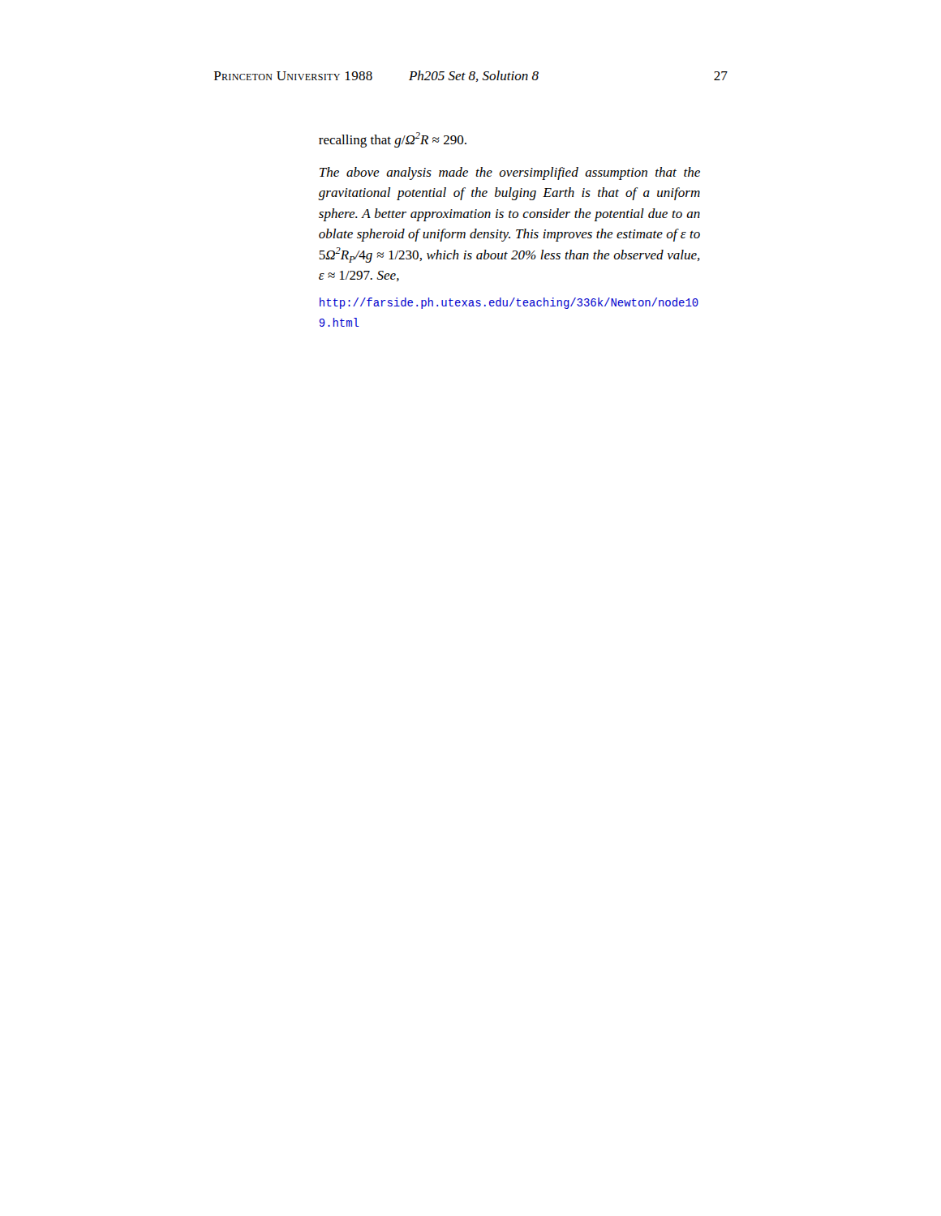Princeton University 1988 Ph205 Set 8, Solution 8 27
recalling that g/Ω2R ≈ 290.
The above analysis made the oversimplified assumption that the gravitational potential of the bulging Earth is that of a uniform sphere. A better approximation is to consider the potential due to an oblate spheroid of uniform density. This improves the estimate of ε to 5 Ω2RP/4g ≈ 1/230, which is about 20% less than the observed value, ε ≈ 1/297. See,
http://farside.ph.utexas.edu/teaching/336k/Newton/node109.html